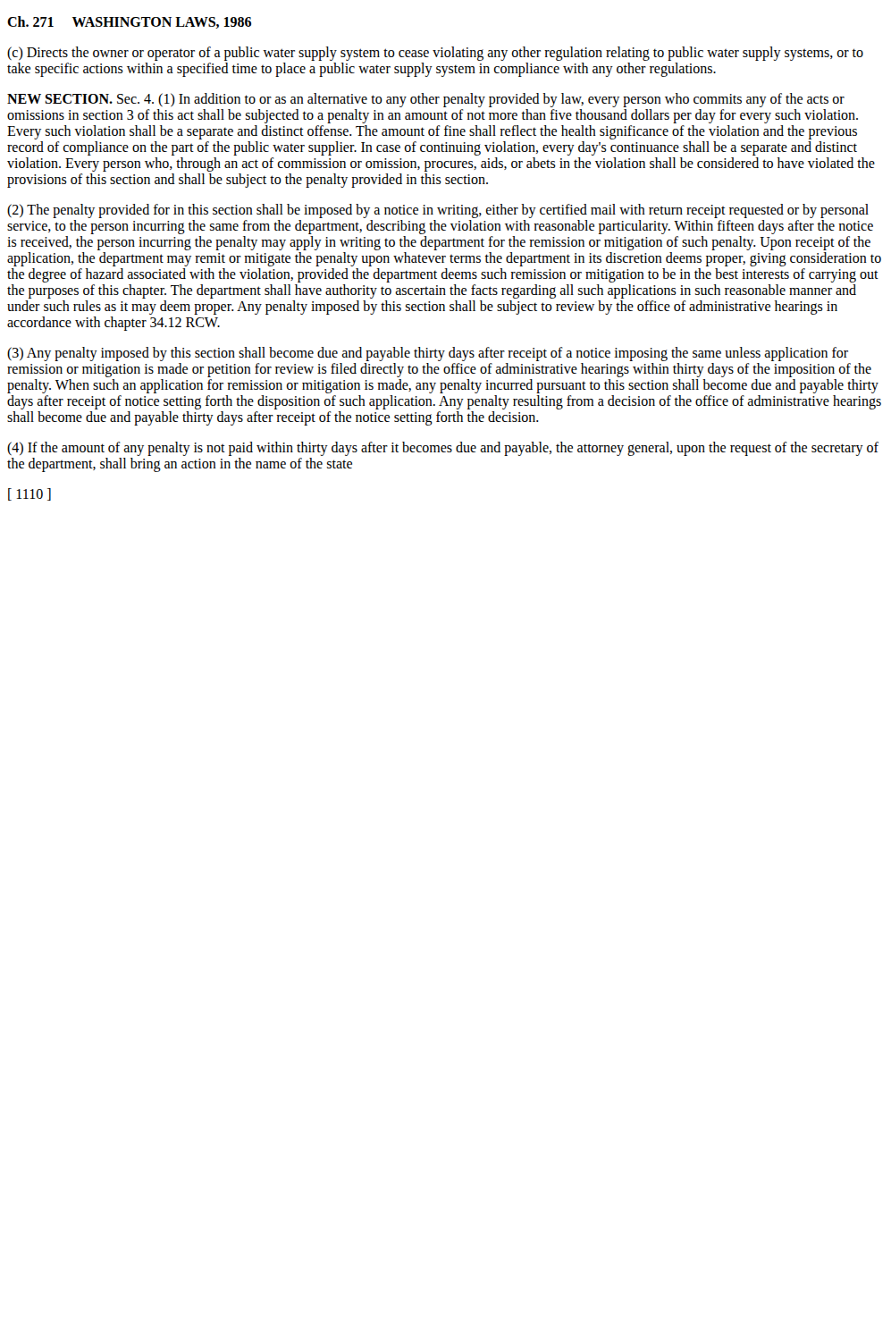Ch. 271 WASHINGTON LAWS, 1986
(c) Directs the owner or operator of a public water supply system to cease violating any other regulation relating to public water supply systems, or to take specific actions within a specified time to place a public water supply system in compliance with any other regulations.
NEW SECTION. Sec. 4. (1) In addition to or as an alternative to any other penalty provided by law, every person who commits any of the acts or omissions in section 3 of this act shall be subjected to a penalty in an amount of not more than five thousand dollars per day for every such violation. Every such violation shall be a separate and distinct offense. The amount of fine shall reflect the health significance of the violation and the previous record of compliance on the part of the public water supplier. In case of continuing violation, every day's continuance shall be a separate and distinct violation. Every person who, through an act of commission or omission, procures, aids, or abets in the violation shall be considered to have violated the provisions of this section and shall be subject to the penalty provided in this section.
(2) The penalty provided for in this section shall be imposed by a notice in writing, either by certified mail with return receipt requested or by personal service, to the person incurring the same from the department, describing the violation with reasonable particularity. Within fifteen days after the notice is received, the person incurring the penalty may apply in writing to the department for the remission or mitigation of such penalty. Upon receipt of the application, the department may remit or mitigate the penalty upon whatever terms the department in its discretion deems proper, giving consideration to the degree of hazard associated with the violation, provided the department deems such remission or mitigation to be in the best interests of carrying out the purposes of this chapter. The department shall have authority to ascertain the facts regarding all such applications in such reasonable manner and under such rules as it may deem proper. Any penalty imposed by this section shall be subject to review by the office of administrative hearings in accordance with chapter 34.12 RCW.
(3) Any penalty imposed by this section shall become due and payable thirty days after receipt of a notice imposing the same unless application for remission or mitigation is made or petition for review is filed directly to the office of administrative hearings within thirty days of the imposition of the penalty. When such an application for remission or mitigation is made, any penalty incurred pursuant to this section shall become due and payable thirty days after receipt of notice setting forth the disposition of such application. Any penalty resulting from a decision of the office of administrative hearings shall become due and payable thirty days after receipt of the notice setting forth the decision.
(4) If the amount of any penalty is not paid within thirty days after it becomes due and payable, the attorney general, upon the request of the secretary of the department, shall bring an action in the name of the state
[ 1110 ]